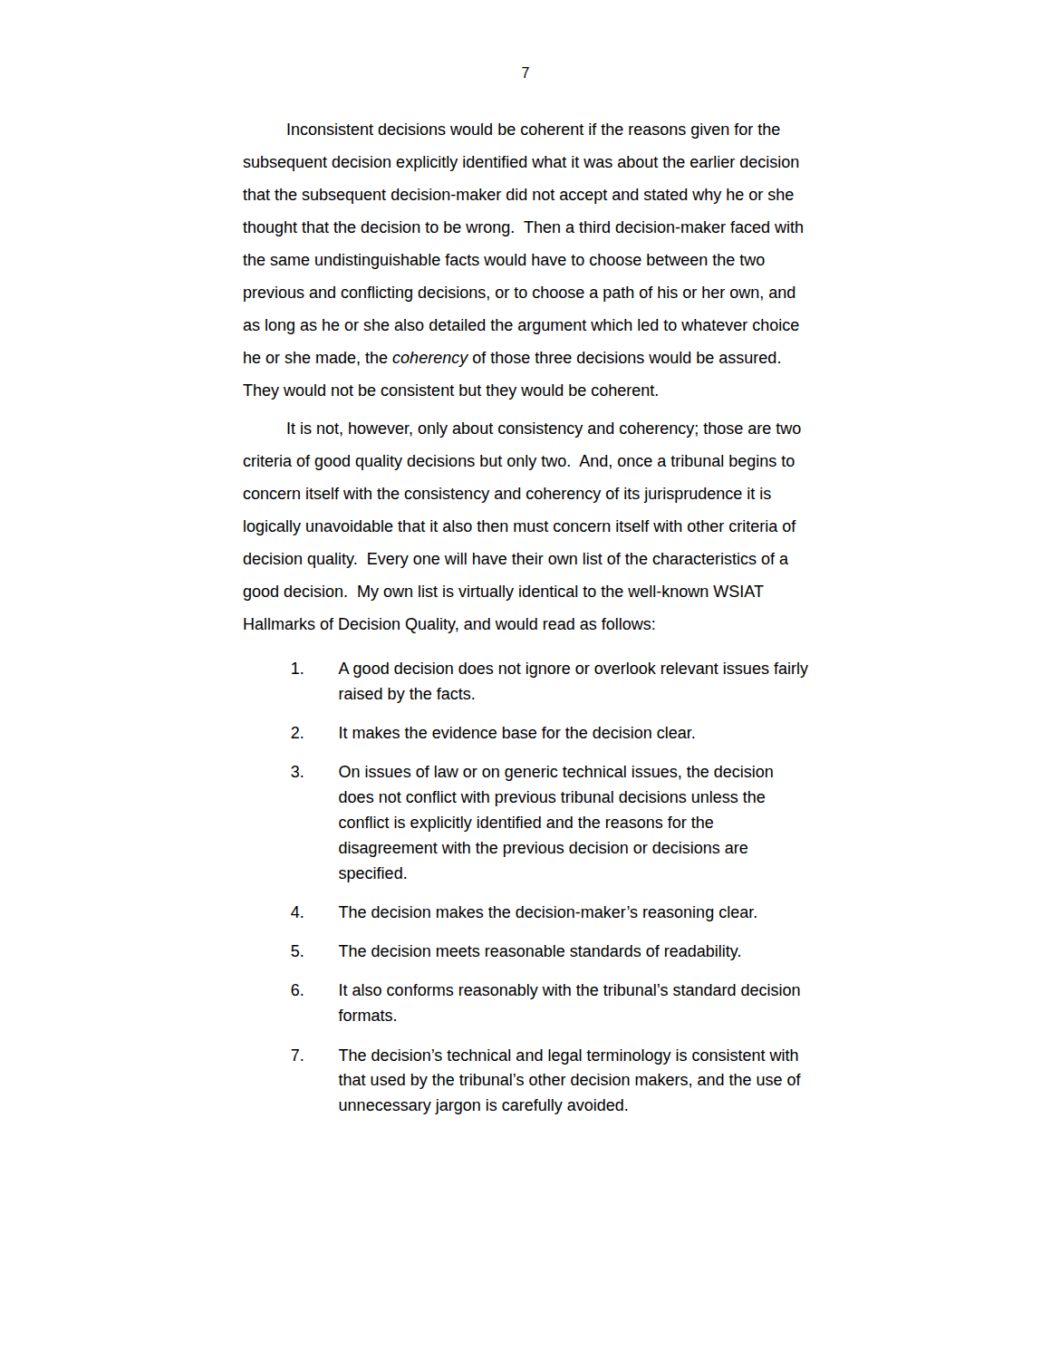7
Inconsistent decisions would be coherent if the reasons given for the subsequent decision explicitly identified what it was about the earlier decision that the subsequent decision-maker did not accept and stated why he or she thought that the decision to be wrong. Then a third decision-maker faced with the same undistinguishable facts would have to choose between the two previous and conflicting decisions, or to choose a path of his or her own, and as long as he or she also detailed the argument which led to whatever choice he or she made, the coherency of those three decisions would be assured. They would not be consistent but they would be coherent.
It is not, however, only about consistency and coherency; those are two criteria of good quality decisions but only two. And, once a tribunal begins to concern itself with the consistency and coherency of its jurisprudence it is logically unavoidable that it also then must concern itself with other criteria of decision quality. Every one will have their own list of the characteristics of a good decision. My own list is virtually identical to the well-known WSIAT Hallmarks of Decision Quality, and would read as follows:
A good decision does not ignore or overlook relevant issues fairly raised by the facts.
It makes the evidence base for the decision clear.
On issues of law or on generic technical issues, the decision does not conflict with previous tribunal decisions unless the conflict is explicitly identified and the reasons for the disagreement with the previous decision or decisions are specified.
The decision makes the decision-maker’s reasoning clear.
The decision meets reasonable standards of readability.
It also conforms reasonably with the tribunal’s standard decision formats.
The decision’s technical and legal terminology is consistent with that used by the tribunal’s other decision makers, and the use of unnecessary jargon is carefully avoided.